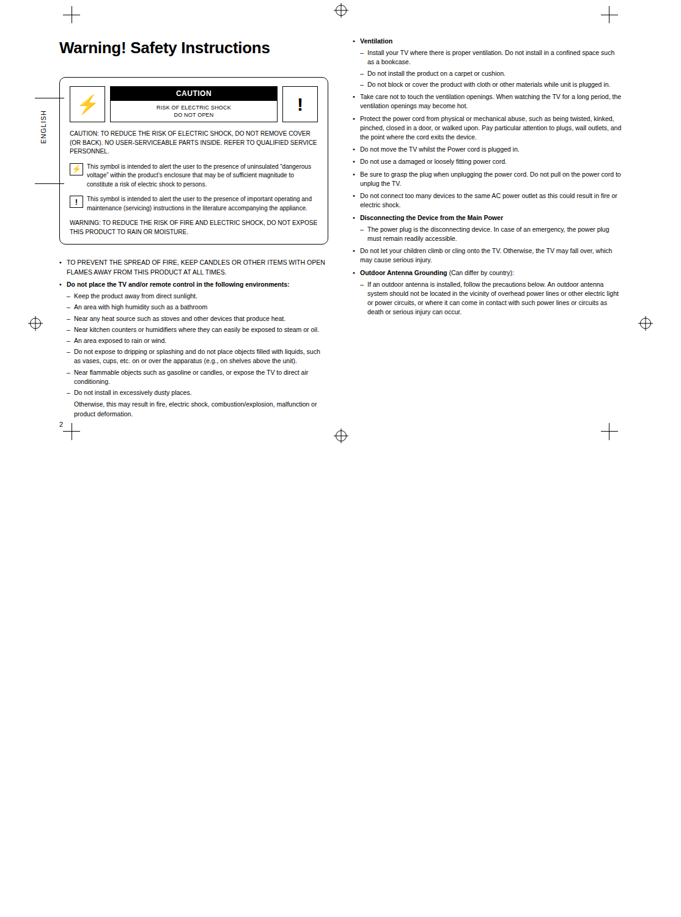ENGLISH
Warning! Safety Instructions
⚡
CAUTION
RISK OF ELECTRIC SHOCK
DO NOT OPEN
!
CAUTION: TO REDUCE THE RISK OF ELECTRIC SHOCK, DO NOT REMOVE COVER (OR BACK). NO USER-SERVICEABLE PARTS INSIDE. REFER TO QUALIFIED SERVICE PERSONNEL.
⚡
This symbol is intended to alert the user to the presence of uninsulated “dangerous voltage” within the product’s enclosure that may be of sufficient magnitude to constitute a risk of electric shock to persons.
!
This symbol is intended to alert the user to the presence of important operating and maintenance (servicing) instructions in the literature accompanying the appliance.
WARNING: TO REDUCE THE RISK OF FIRE AND ELECTRIC SHOCK, DO NOT EXPOSE THIS PRODUCT TO RAIN OR MOISTURE.
TO PREVENT THE SPREAD OF FIRE, KEEP CANDLES OR OTHER ITEMS WITH OPEN FLAMES AWAY FROM THIS PRODUCT AT ALL TIMES.
Do not place the TV and/or remote control in the following environments:
Keep the product away from direct sunlight.
An area with high humidity such as a bathroom
Near any heat source such as stoves and other devices that produce heat.
Near kitchen counters or humidifiers where they can easily be exposed to steam or oil.
An area exposed to rain or wind.
Do not expose to dripping or splashing and do not place objects filled with liquids, such as vases, cups, etc. on or over the apparatus (e.g., on shelves above the unit).
Near flammable objects such as gasoline or candles, or expose the TV to direct air conditioning.
Do not install in excessively dusty places.
Otherwise, this may result in fire, electric shock, combustion/explosion, malfunction or product deformation.
Ventilation
Install your TV where there is proper ventilation. Do not install in a confined space such as a bookcase.
Do not install the product on a carpet or cushion.
Do not block or cover the product with cloth or other materials while unit is plugged in.
Take care not to touch the ventilation openings. When watching the TV for a long period, the ventilation openings may become hot.
Protect the power cord from physical or mechanical abuse, such as being twisted, kinked, pinched, closed in a door, or walked upon. Pay particular attention to plugs, wall outlets, and the point where the cord exits the device.
Do not move the TV whilst the Power cord is plugged in.
Do not use a damaged or loosely fitting power cord.
Be sure to grasp the plug when unplugging the power cord. Do not pull on the power cord to unplug the TV.
Do not connect too many devices to the same AC power outlet as this could result in fire or electric shock.
Disconnecting the Device from the Main Power
The power plug is the disconnecting device. In case of an emergency, the power plug must remain readily accessible.
Do not let your children climb or cling onto the TV. Otherwise, the TV may fall over, which may cause serious injury.
Outdoor Antenna Grounding (Can differ by country):
If an outdoor antenna is installed, follow the precautions below. An outdoor antenna system should not be located in the vicinity of overhead power lines or other electric light or power circuits, or where it can come in contact with such power lines or circuits as death or serious injury can occur.
2